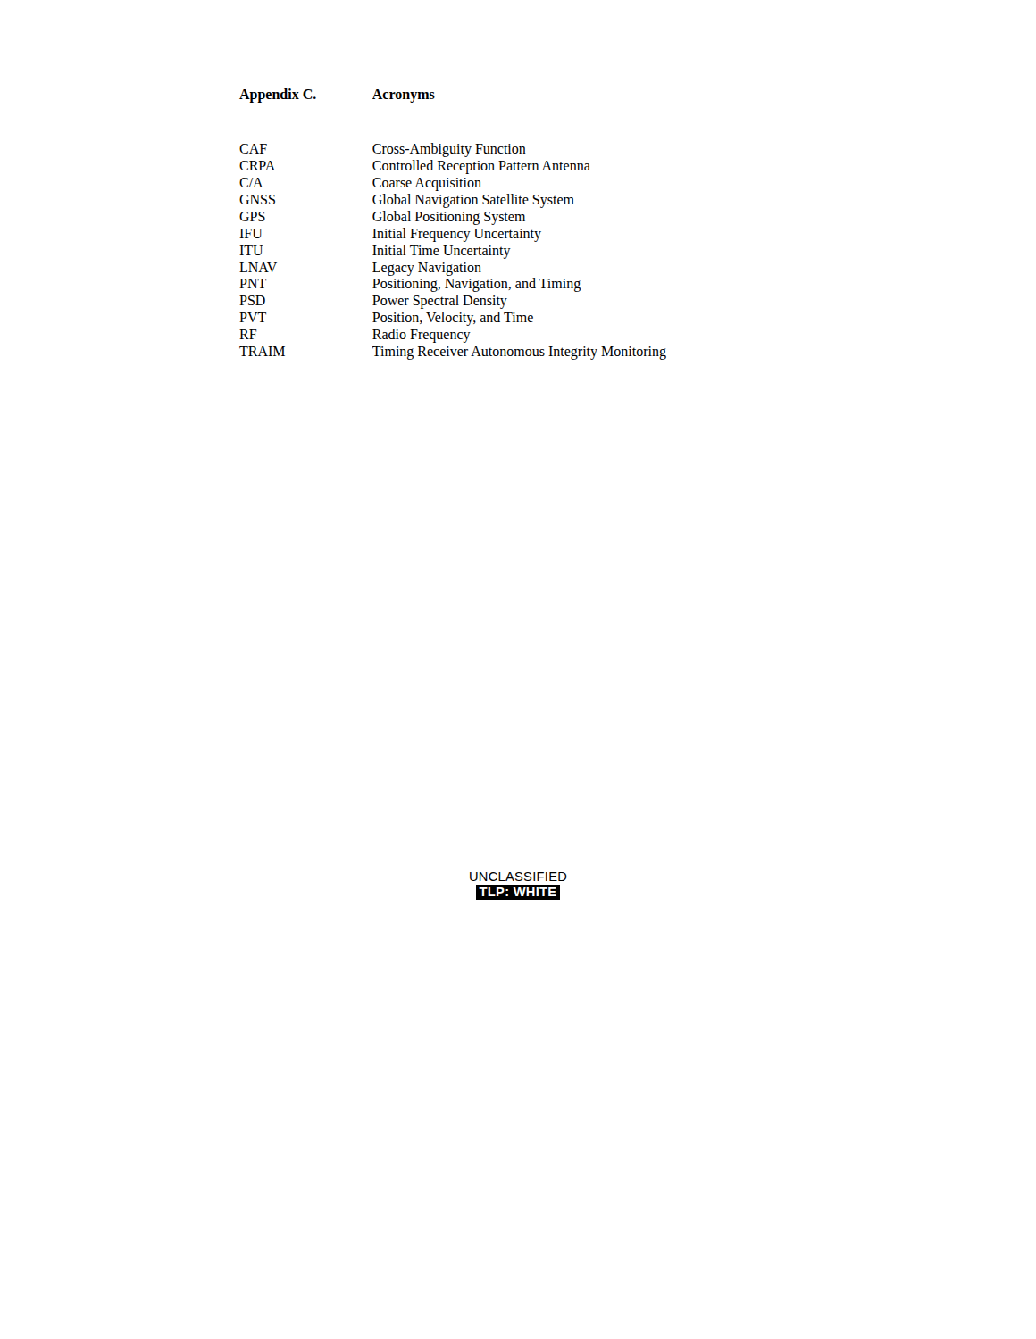Appendix C. Acronyms
| CAF | Cross-Ambiguity Function |
| CRPA | Controlled Reception Pattern Antenna |
| C/A | Coarse Acquisition |
| GNSS | Global Navigation Satellite System |
| GPS | Global Positioning System |
| IFU | Initial Frequency Uncertainty |
| ITU | Initial Time Uncertainty |
| LNAV | Legacy Navigation |
| PNT | Positioning, Navigation, and Timing |
| PSD | Power Spectral Density |
| PVT | Position, Velocity, and Time |
| RF | Radio Frequency |
| TRAIM | Timing Receiver Autonomous Integrity Monitoring |
UNCLASSIFIED
TLP: WHITE